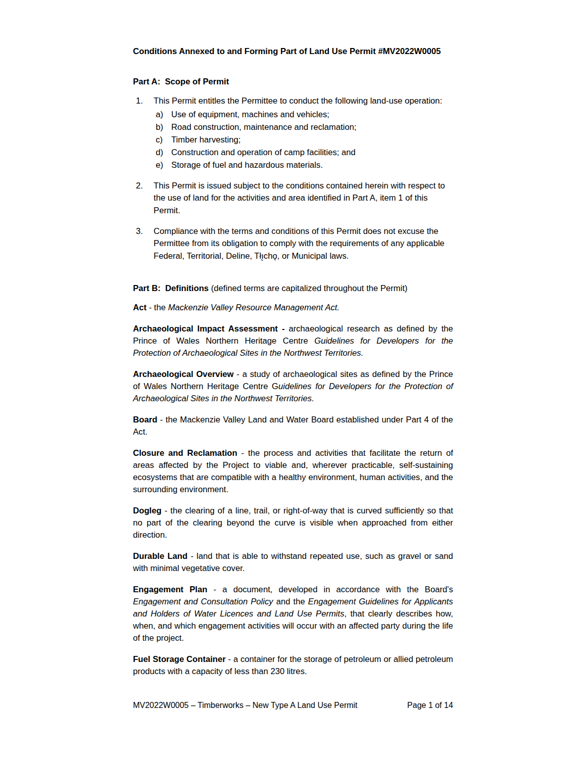Conditions Annexed to and Forming Part of Land Use Permit #MV2022W0005
Part A: Scope of Permit
This Permit entitles the Permittee to conduct the following land-use operation:
Use of equipment, machines and vehicles;
Road construction, maintenance and reclamation;
Timber harvesting;
Construction and operation of camp facilities; and
Storage of fuel and hazardous materials.
This Permit is issued subject to the conditions contained herein with respect to the use of land for the activities and area identified in Part A, item 1 of this Permit.
Compliance with the terms and conditions of this Permit does not excuse the Permittee from its obligation to comply with the requirements of any applicable Federal, Territorial, Deline, Tłı̨chǫ, or Municipal laws.
Part B: Definitions (defined terms are capitalized throughout the Permit)
Act - the Mackenzie Valley Resource Management Act.
Archaeological Impact Assessment - archaeological research as defined by the Prince of Wales Northern Heritage Centre Guidelines for Developers for the Protection of Archaeological Sites in the Northwest Territories.
Archaeological Overview - a study of archaeological sites as defined by the Prince of Wales Northern Heritage Centre Guidelines for Developers for the Protection of Archaeological Sites in the Northwest Territories.
Board - the Mackenzie Valley Land and Water Board established under Part 4 of the Act.
Closure and Reclamation - the process and activities that facilitate the return of areas affected by the Project to viable and, wherever practicable, self-sustaining ecosystems that are compatible with a healthy environment, human activities, and the surrounding environment.
Dogleg - the clearing of a line, trail, or right-of-way that is curved sufficiently so that no part of the clearing beyond the curve is visible when approached from either direction.
Durable Land - land that is able to withstand repeated use, such as gravel or sand with minimal vegetative cover.
Engagement Plan - a document, developed in accordance with the Board's Engagement and Consultation Policy and the Engagement Guidelines for Applicants and Holders of Water Licences and Land Use Permits, that clearly describes how, when, and which engagement activities will occur with an affected party during the life of the project.
Fuel Storage Container - a container for the storage of petroleum or allied petroleum products with a capacity of less than 230 litres.
MV2022W0005 – Timberworks – New Type A Land Use Permit
Page 1 of 14